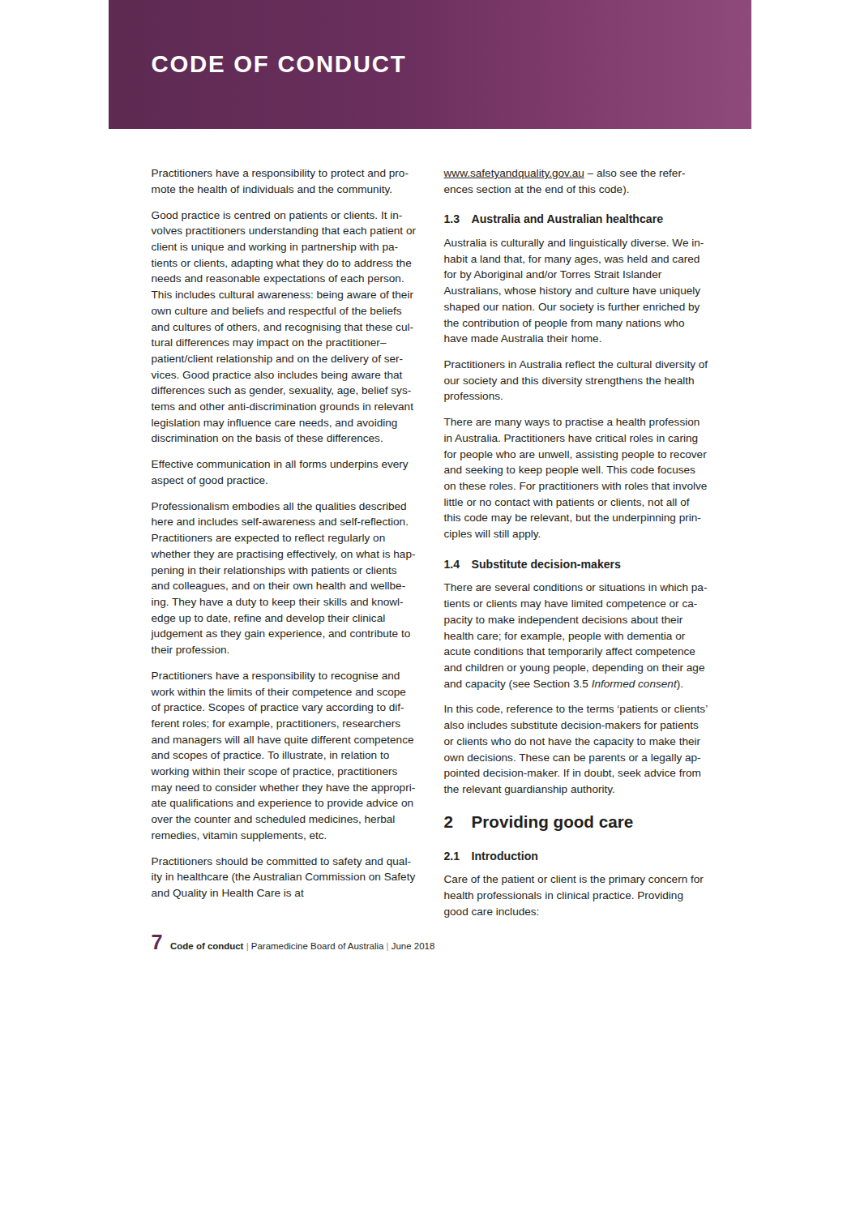Code of conduct
Practitioners have a responsibility to protect and promote the health of individuals and the community.
Good practice is centred on patients or clients. It involves practitioners understanding that each patient or client is unique and working in partnership with patients or clients, adapting what they do to address the needs and reasonable expectations of each person. This includes cultural awareness: being aware of their own culture and beliefs and respectful of the beliefs and cultures of others, and recognising that these cultural differences may impact on the practitioner–patient/client relationship and on the delivery of services. Good practice also includes being aware that differences such as gender, sexuality, age, belief systems and other anti-discrimination grounds in relevant legislation may influence care needs, and avoiding discrimination on the basis of these differences.
Effective communication in all forms underpins every aspect of good practice.
Professionalism embodies all the qualities described here and includes self-awareness and self-reflection. Practitioners are expected to reflect regularly on whether they are practising effectively, on what is happening in their relationships with patients or clients and colleagues, and on their own health and wellbeing. They have a duty to keep their skills and knowledge up to date, refine and develop their clinical judgement as they gain experience, and contribute to their profession.
Practitioners have a responsibility to recognise and work within the limits of their competence and scope of practice. Scopes of practice vary according to different roles; for example, practitioners, researchers and managers will all have quite different competence and scopes of practice. To illustrate, in relation to working within their scope of practice, practitioners may need to consider whether they have the appropriate qualifications and experience to provide advice on over the counter and scheduled medicines, herbal remedies, vitamin supplements, etc.
Practitioners should be committed to safety and quality in healthcare (the Australian Commission on Safety and Quality in Health Care is at www.safetyandquality.gov.au – also see the references section at the end of this code).
1.3 Australia and Australian healthcare
Australia is culturally and linguistically diverse. We inhabit a land that, for many ages, was held and cared for by Aboriginal and/or Torres Strait Islander Australians, whose history and culture have uniquely shaped our nation. Our society is further enriched by the contribution of people from many nations who have made Australia their home.
Practitioners in Australia reflect the cultural diversity of our society and this diversity strengthens the health professions.
There are many ways to practise a health profession in Australia. Practitioners have critical roles in caring for people who are unwell, assisting people to recover and seeking to keep people well. This code focuses on these roles. For practitioners with roles that involve little or no contact with patients or clients, not all of this code may be relevant, but the underpinning principles will still apply.
1.4 Substitute decision-makers
There are several conditions or situations in which patients or clients may have limited competence or capacity to make independent decisions about their health care; for example, people with dementia or acute conditions that temporarily affect competence and children or young people, depending on their age and capacity (see Section 3.5 Informed consent).
In this code, reference to the terms ‘patients or clients’ also includes substitute decision-makers for patients or clients who do not have the capacity to make their own decisions. These can be parents or a legally appointed decision-maker. If in doubt, seek advice from the relevant guardianship authority.
2 Providing good care
2.1 Introduction
Care of the patient or client is the primary concern for health professionals in clinical practice. Providing good care includes:
7 Code of conduct | Paramedicine Board of Australia | June 2018